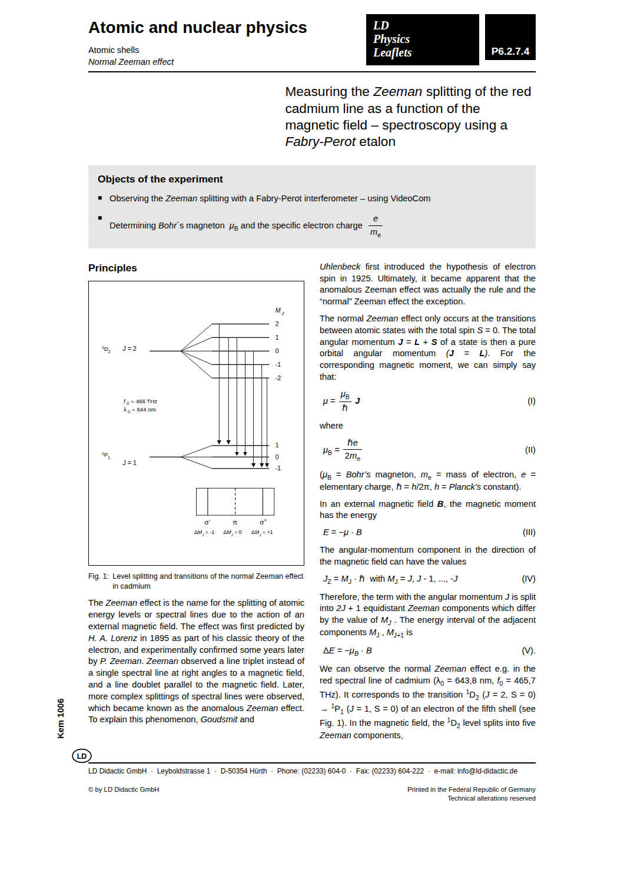Kem 1006
LD
Atomic and nuclear physics
Atomic shells
Normal Zeeman effect
LD
Physics
Leaflets
P6.2.7.4
Measuring the Zeeman splitting of the red cadmium line as a function of the magnetic field – spectroscopy using a Fabry-Perot etalon
Objects of the experiment
Observing the Zeeman splitting with a Fabry-Perot interferometer – using VideoCom
Determining Bohr´s magneton μB and the specific electron charge eme
Principles
M J 1D2 J = 2 2 1 0 -1 -2 f 0 = 466 THz λ 0 = 644 nm 1P1 J = 1 1 0 -1 σ - π σ + ΔMJ = -1 ΔMJ = 0 ΔMJ = +1
Fig. 1: Level splitting and transitions of the normal Zeeman effect in cadmium
The Zeeman effect is the name for the splitting of atomic energy levels or spectral lines due to the action of an external magnetic field. The effect was first predicted by H. A. Lorenz in 1895 as part of his classic theory of the electron, and experimentally confirmed some years later by P. Zeeman. Zeeman observed a line triplet instead of a single spectral line at right angles to a magnetic field, and a line doublet parallel to the magnetic field. Later, more complex splittings of spectral lines were observed, which became known as the anomalous Zeeman effect. To explain this phenomenon, Goudsmit and
Uhlenbeck first introduced the hypothesis of electron spin in 1925. Ultimately, it became apparent that the anomalous Zeeman effect was actually the rule and the “normal” Zeeman effect the exception.
The normal Zeeman effect only occurs at the transitions between atomic states with the total spin S = 0. The total angular momentum J = L + S of a state is then a pure orbital angular momentum (J = L). For the corresponding magnetic moment, we can simply say that:
μ = μB ℏ J (I)
where
μB = ℏe 2me (II)
(μB = Bohr’s magneton, me = mass of electron, e = elementary charge, ℏ = h/2π, h = Planck’s constant).
In an external magnetic field B, the magnetic moment has the energy
E = −μ · B (III)
The angular-momentum component in the direction of the magnetic field can have the values
JZ = MJ · ℏ with MJ = J, J - 1, ..., -J (IV)
Therefore, the term with the angular momentum J is split into 2J + 1 equidistant Zeeman components which differ by the value of MJ . The energy interval of the adjacent components MJ , MJ+1 is
ΔE = −μB · B (V).
We can observe the normal Zeeman effect e.g. in the red spectral line of cadmium (λ0 = 643,8 nm, f0 = 465,7 THz). It corresponds to the transition 1D2 (J = 2, S = 0) → 1P1 (J = 1, S = 0) of an electron of the fifth shell (see Fig. 1). In the magnetic field, the 1D2 level splits into five Zeeman components,
LD Didactic GmbH · Leyboldstrasse 1 · D-50354 Hürth · Phone: (02233) 604-0 · Fax: (02233) 604-222 · e-mail: info@ld-didactic.de
© by LD Didactic GmbH Printed in the Federal Republic of Germany
Technical alterations reserved